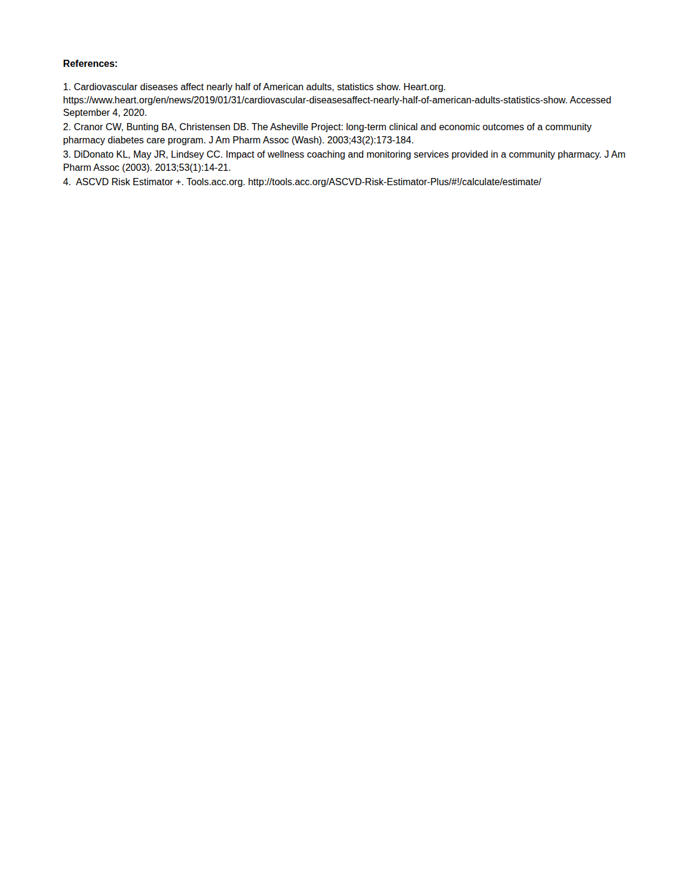References:
1. Cardiovascular diseases affect nearly half of American adults, statistics show. Heart.org. https://www.heart.org/en/news/2019/01/31/cardiovascular-diseasesaffect-nearly-half-of-american-adults-statistics-show. Accessed September 4, 2020.
2. Cranor CW, Bunting BA, Christensen DB. The Asheville Project: long-term clinical and economic outcomes of a community pharmacy diabetes care program. J Am Pharm Assoc (Wash). 2003;43(2):173-184.
3. DiDonato KL, May JR, Lindsey CC. Impact of wellness coaching and monitoring services provided in a community pharmacy. J Am Pharm Assoc (2003). 2013;53(1):14-21.
4. ASCVD Risk Estimator +. Tools.acc.org. http://tools.acc.org/ASCVD-Risk-Estimator-Plus/#!/calculate/estimate/